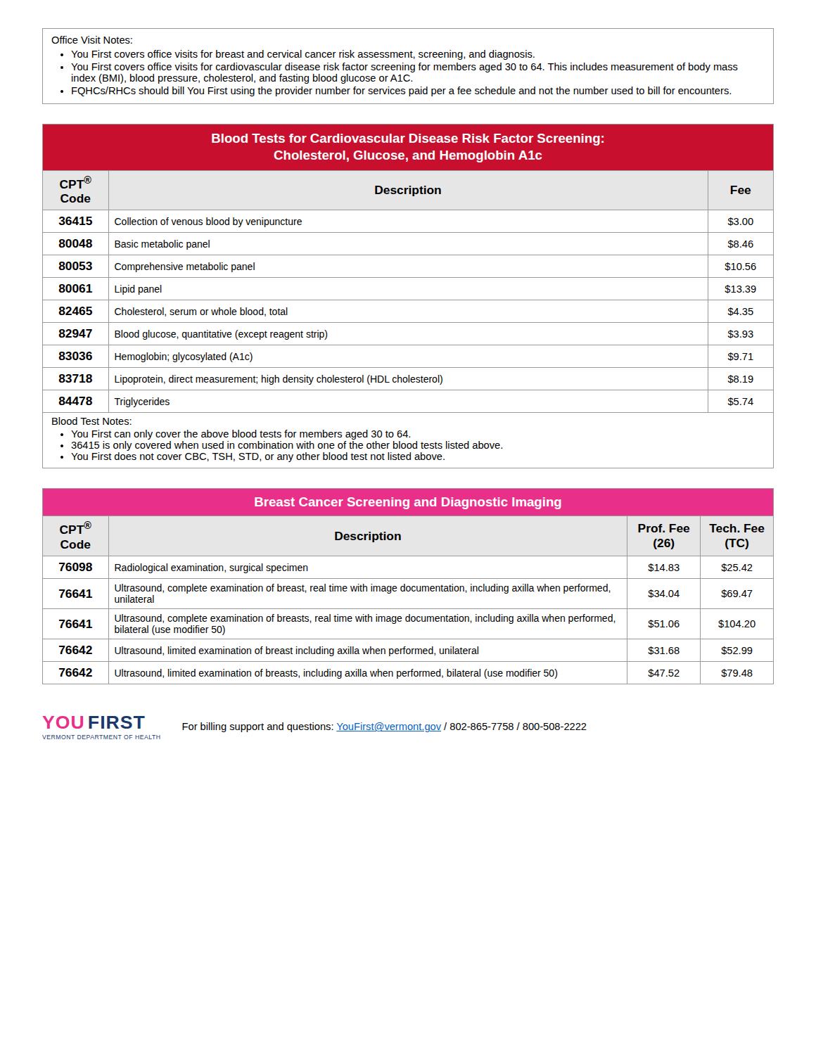Office Visit Notes:
You First covers office visits for breast and cervical cancer risk assessment, screening, and diagnosis.
You First covers office visits for cardiovascular disease risk factor screening for members aged 30 to 64. This includes measurement of body mass index (BMI), blood pressure, cholesterol, and fasting blood glucose or A1C.
FQHCs/RHCs should bill You First using the provider number for services paid per a fee schedule and not the number used to bill for encounters.
| Blood Tests for Cardiovascular Disease Risk Factor Screening: Cholesterol, Glucose, and Hemoglobin A1c |
| CPT ® Code | Description | Fee |
| 36415 | Collection of venous blood by venipuncture | $3.00 |
| 80048 | Basic metabolic panel | $8.46 |
| 80053 | Comprehensive metabolic panel | $10.56 |
| 80061 | Lipid panel | $13.39 |
| 82465 | Cholesterol, serum or whole blood, total | $4.35 |
| 82947 | Blood glucose, quantitative (except reagent strip) | $3.93 |
| 83036 | Hemoglobin; glycosylated (A1c) | $9.71 |
| 83718 | Lipoprotein, direct measurement; high density cholesterol (HDL cholesterol) | $8.19 |
| 84478 | Triglycerides | $5.74 |
Blood Test Notes:
You First can only cover the above blood tests for members aged 30 to 64.
36415 is only covered when used in combination with one of the other blood tests listed above.
You First does not cover CBC, TSH, STD, or any other blood test not listed above.
| Breast Cancer Screening and Diagnostic Imaging |
| CPT ® Code | Description | Prof. Fee (26) | Tech. Fee (TC) |
| 76098 | Radiological examination, surgical specimen | $14.83 | $25.42 |
| 76641 | Ultrasound, complete examination of breast, real time with image documentation, including axilla when performed, unilateral | $34.04 | $69.47 |
| 76641 | Ultrasound, complete examination of breasts, real time with image documentation, including axilla when performed, bilateral (use modifier 50) | $51.06 | $104.20 |
| 76642 | Ultrasound, limited examination of breast including axilla when performed, unilateral | $31.68 | $52.99 |
| 76642 | Ultrasound, limited examination of breasts, including axilla when performed, bilateral (use modifier 50) | $47.52 | $79.48 |
YOU FIRST VERMONT DEPARTMENT OF HEALTH
For billing support and questions: YouFirst@vermont.gov / 802-865-7758 / 800-508-2222